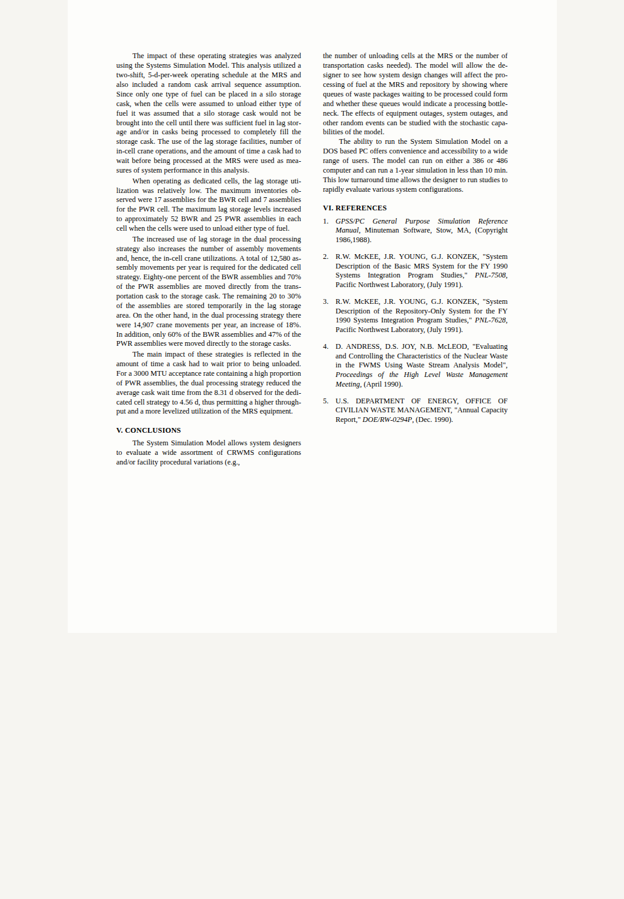The impact of these operating strategies was analyzed using the Systems Simulation Model. This analysis utilized a two-shift, 5-d-per-week operating schedule at the MRS and also included a random cask arrival sequence assumption. Since only one type of fuel can be placed in a silo storage cask, when the cells were assumed to unload either type of fuel it was assumed that a silo storage cask would not be brought into the cell until there was sufficient fuel in lag storage and/or in casks being processed to completely fill the storage cask. The use of the lag storage facilities, number of in-cell crane operations, and the amount of time a cask had to wait before being processed at the MRS were used as measures of system performance in this analysis.
When operating as dedicated cells, the lag storage utilization was relatively low. The maximum inventories observed were 17 assemblies for the BWR cell and 7 assemblies for the PWR cell. The maximum lag storage levels increased to approximately 52 BWR and 25 PWR assemblies in each cell when the cells were used to unload either type of fuel.
The increased use of lag storage in the dual processing strategy also increases the number of assembly movements and, hence, the in-cell crane utilizations. A total of 12,580 assembly movements per year is required for the dedicated cell strategy. Eighty-one percent of the BWR assemblies and 70% of the PWR assemblies are moved directly from the transportation cask to the storage cask. The remaining 20 to 30% of the assemblies are stored temporarily in the lag storage area. On the other hand, in the dual processing strategy there were 14,907 crane movements per year, an increase of 18%. In addition, only 60% of the BWR assemblies and 47% of the PWR assemblies were moved directly to the storage casks.
The main impact of these strategies is reflected in the amount of time a cask had to wait prior to being unloaded. For a 3000 MTU acceptance rate containing a high proportion of PWR assemblies, the dual processing strategy reduced the average cask wait time from the 8.31 d observed for the dedicated cell strategy to 4.56 d, thus permitting a higher throughput and a more levelized utilization of the MRS equipment.
V. CONCLUSIONS
The System Simulation Model allows system designers to evaluate a wide assortment of CRWMS configurations and/or facility procedural variations (e.g.,
the number of unloading cells at the MRS or the number of transportation casks needed). The model will allow the designer to see how system design changes will affect the processing of fuel at the MRS and repository by showing where queues of waste packages waiting to be processed could form and whether these queues would indicate a processing bottleneck. The effects of equipment outages, system outages, and other random events can be studied with the stochastic capabilities of the model.
The ability to run the System Simulation Model on a DOS based PC offers convenience and accessibility to a wide range of users. The model can run on either a 386 or 486 computer and can run a 1-year simulation in less than 10 min. This low turnaround time allows the designer to run studies to rapidly evaluate various system configurations.
VI. REFERENCES
1. GPSS/PC General Purpose Simulation Reference Manual, Minuteman Software, Stow, MA, (Copyright 1986,1988).
2. R.W. McKEE, J.R. YOUNG, G.J. KONZEK, "System Description of the Basic MRS System for the FY 1990 Systems Integration Program Studies," PNL-7508, Pacific Northwest Laboratory, (July 1991).
3. R.W. McKEE, J.R. YOUNG, G.J. KONZEK, "System Description of the Repository-Only System for the FY 1990 Systems Integration Program Studies," PNL-7628, Pacific Northwest Laboratory, (July 1991).
4. D. ANDRESS, D.S. JOY, N.B. McLEOD, "Evaluating and Controlling the Characteristics of the Nuclear Waste in the FWMS Using Waste Stream Analysis Model", Proceedings of the High Level Waste Management Meeting, (April 1990).
5. U.S. DEPARTMENT OF ENERGY, OFFICE OF CIVILIAN WASTE MANAGEMENT, "Annual Capacity Report," DOE/RW-0294P, (Dec. 1990).